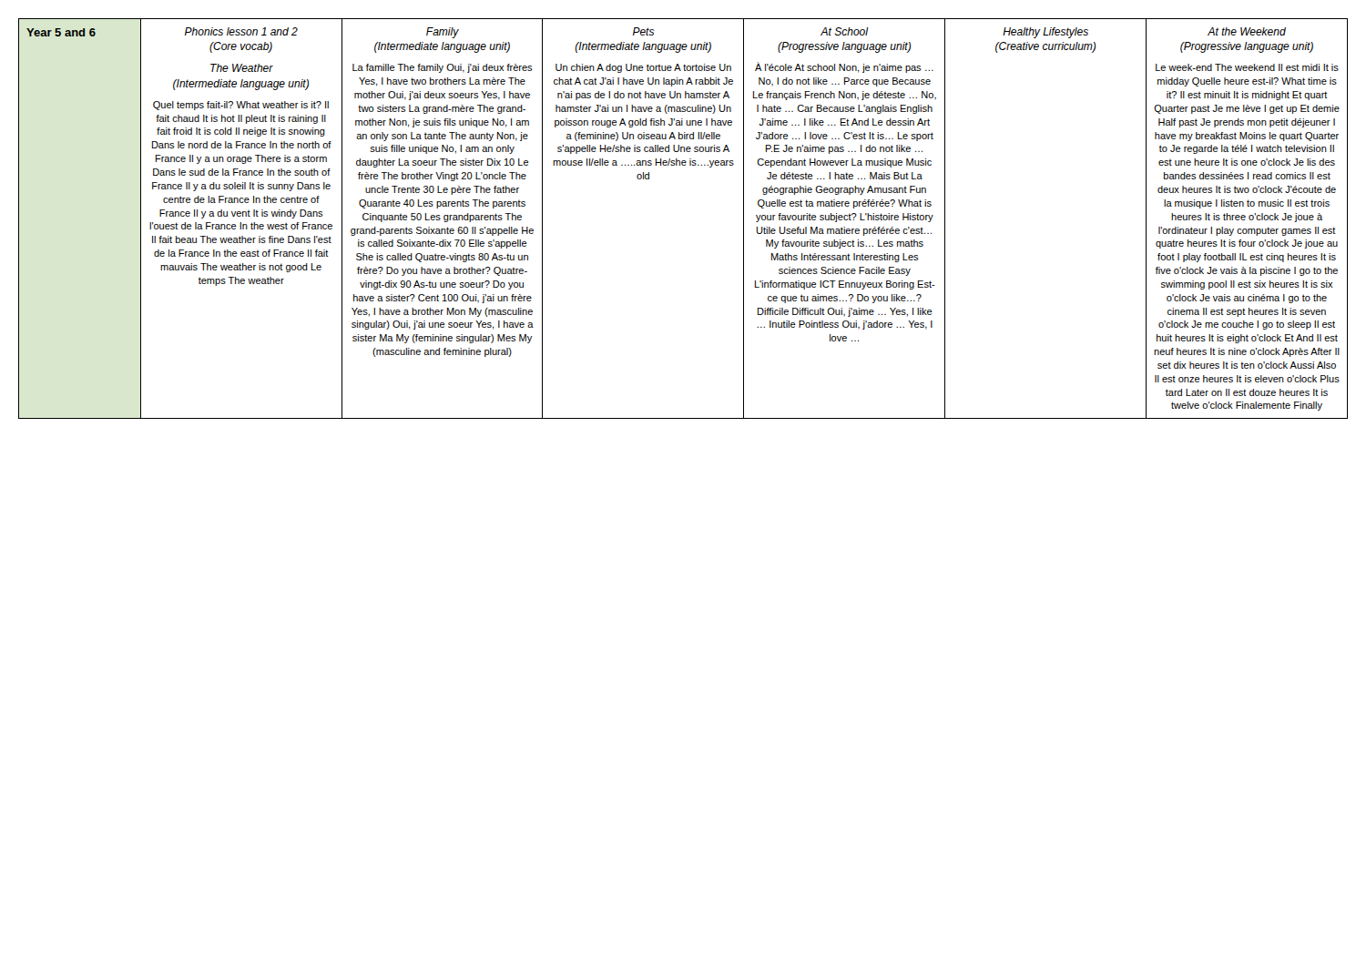| Year 5 and 6 | Phonics lesson 1 and 2 (Core vocab) The Weather (Intermediate language unit) Quel temps fait-il? What weather is it? Il fait chaud It is hot Il pleut It is raining Il fait froid It is cold Il neige It is snowing Dans le nord de la France In the north of France Il y a un orage There is a storm Dans le sud de la France In the south of France Il y a du soleil It is sunny Dans le centre de la France In the centre of France Il y a du vent It is windy Dans l'ouest de la France In the west of France Il fait beau The weather is fine Dans l'est de la France In the east of France Il fait mauvais The weather is not good Le temps The weather | Family (Intermediate language unit) La famille The family Oui, j'ai deux frères Yes, I have two brothers La mère The mother Oui, j'ai deux soeurs Yes, I have two sisters La grand-mère The grand-mother Non, je suis fils unique No, I am an only son La tante The aunty Non, je suis fille unique No, I am an only daughter La soeur The sister Dix 10 Le frère The brother Vingt 20 L'oncle The uncle Trente 30 Le père The father Quarante 40 Les parents The parents Cinquante 50 Les grandparents The grand-parents Soixante 60 Il s'appelle He is called Soixante-dix 70 Elle s'appelle She is called Quatre-vingts 80 As-tu un frère? Do you have a brother? Quatre-vingt-dix 90 As-tu une soeur? Do you have a sister? Cent 100 Oui, j'ai un frère Yes, I have a brother Mon My (masculine singular) Oui, j'ai une soeur Yes, I have a sister Ma My (feminine singular) Mes My (masculine and feminine plural) | Pets (Intermediate language unit) Un chien A dog Une tortue A tortoise Un chat A cat J'ai I have Un lapin A rabbit Je n'ai pas de I do not have Un hamster A hamster J'ai un I have a (masculine) Un poisson rouge A gold fish J'ai une I have a (feminine) Un oiseau A bird Il/elle s'appelle He/she is called Une souris A mouse Il/elle a …..ans He/she is….years old | At School (Progressive language unit) À l'école At school Non, je n'aime pas … No, I do not like … Parce que Because Le français French Non, je déteste … No, I hate … Car Because L'anglais English J'aime … I like … Et And Le dessin Art J'adore … I love … C'est It is… Le sport P.E Je n'aime pas … I do not like … Cependant However La musique Music Je déteste … I hate … Mais But La géographie Geography Amusant Fun Quelle est ta matiere préférée? What is your favourite subject? L'histoire History Utile Useful Ma matiere préférée c'est… My favourite subject is… Les maths Maths Intéressant Interesting Les sciences Science Facile Easy L'informatique ICT Ennuyeux Boring Est-ce que tu aimes…? Do you like…? Difficile Difficult Oui, j'aime … Yes, I like … Inutile Pointless Oui, j'adore … Yes, I love … | Healthy Lifestyles (Creative curriculum) | At the Weekend (Progressive language unit) Le week-end The weekend Il est midi It is midday Quelle heure est-il? What time is it? Il est minuit It is midnight Et quart Quarter past Je me lève I get up Et demie Half past Je prends mon petit déjeuner I have my breakfast Moins le quart Quarter to Je regarde la télé I watch television Il est une heure It is one o'clock Je lis des bandes dessinées I read comics Il est deux heures It is two o'clock J'écoute de la musique I listen to music Il est trois heures It is three o'clock Je joue à l'ordinateur I play computer games Il est quatre heures It is four o'clock Je joue au foot I play football IL est cinq heures It is five o'clock Je vais à la piscine I go to the swimming pool Il est six heures It is six o'clock Je vais au cinéma I go to the cinema Il est sept heures It is seven o'clock Je me couche I go to sleep Il est huit heures It is eight o'clock Et And Il est neuf heures It is nine o'clock Après After Il set dix heures It is ten o'clock Aussi Also Il est onze heures It is eleven o'clock Plus tard Later on Il est douze heures It is twelve o'clock Finalemente Finally |